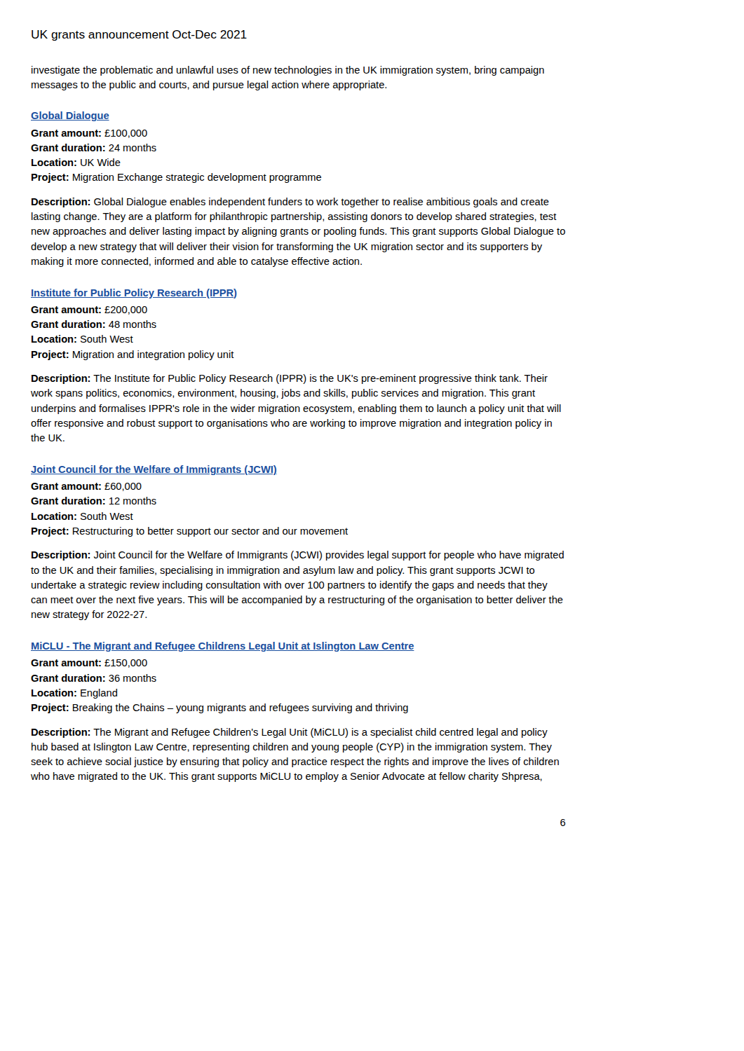UK grants announcement Oct-Dec 2021
investigate the problematic and unlawful uses of new technologies in the UK immigration system, bring campaign messages to the public and courts, and pursue legal action where appropriate.
Global Dialogue
Grant amount: £100,000 Grant duration: 24 months Location: UK Wide Project: Migration Exchange strategic development programme
Description: Global Dialogue enables independent funders to work together to realise ambitious goals and create lasting change. They are a platform for philanthropic partnership, assisting donors to develop shared strategies, test new approaches and deliver lasting impact by aligning grants or pooling funds. This grant supports Global Dialogue to develop a new strategy that will deliver their vision for transforming the UK migration sector and its supporters by making it more connected, informed and able to catalyse effective action.
Institute for Public Policy Research (IPPR)
Grant amount: £200,000 Grant duration: 48 months Location: South West Project: Migration and integration policy unit
Description: The Institute for Public Policy Research (IPPR) is the UK's pre-eminent progressive think tank. Their work spans politics, economics, environment, housing, jobs and skills, public services and migration. This grant underpins and formalises IPPR's role in the wider migration ecosystem, enabling them to launch a policy unit that will offer responsive and robust support to organisations who are working to improve migration and integration policy in the UK.
Joint Council for the Welfare of Immigrants (JCWI)
Grant amount: £60,000 Grant duration: 12 months Location: South West Project: Restructuring to better support our sector and our movement
Description: Joint Council for the Welfare of Immigrants (JCWI) provides legal support for people who have migrated to the UK and their families, specialising in immigration and asylum law and policy. This grant supports JCWI to undertake a strategic review including consultation with over 100 partners to identify the gaps and needs that they can meet over the next five years. This will be accompanied by a restructuring of the organisation to better deliver the new strategy for 2022-27.
MiCLU - The Migrant and Refugee Childrens Legal Unit at Islington Law Centre
Grant amount: £150,000 Grant duration: 36 months Location: England Project: Breaking the Chains – young migrants and refugees surviving and thriving
Description: The Migrant and Refugee Children's Legal Unit (MiCLU) is a specialist child centred legal and policy hub based at Islington Law Centre, representing children and young people (CYP) in the immigration system. They seek to achieve social justice by ensuring that policy and practice respect the rights and improve the lives of children who have migrated to the UK. This grant supports MiCLU to employ a Senior Advocate at fellow charity Shpresa,
6